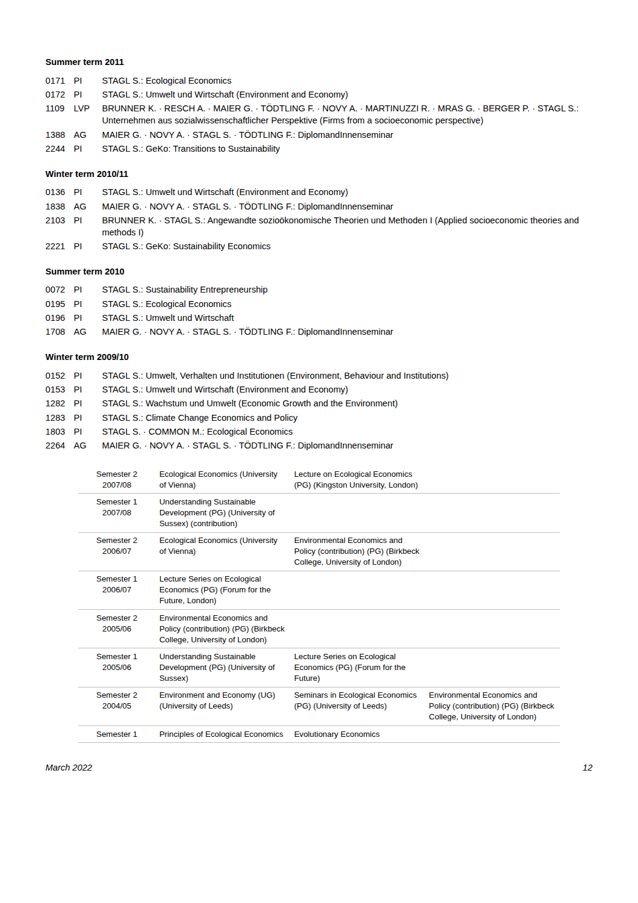Summer term 2011
| 0171 | PI | STAGL S.: Ecological Economics |
| 0172 | PI | STAGL S.: Umwelt und Wirtschaft (Environment and Economy) |
| 1109 | LVP | BRUNNER K. · RESCH A. · MAIER G. · TÖDTLING F. · NOVY A. · MARTINUZZI R. · MRAS G. · BERGER P. · STAGL S.: Unternehmen aus sozialwissenschaftlicher Perspektive (Firms from a socioeconomic perspective) |
| 1388 | AG | MAIER G. · NOVY A. · STAGL S. · TÖDTLING F.: DiplomandInnenseminar |
| 2244 | PI | STAGL S.: GeKo: Transitions to Sustainability |
Winter term 2010/11
| 0136 | PI | STAGL S.: Umwelt und Wirtschaft (Environment and Economy) |
| 1838 | AG | MAIER G. · NOVY A. · STAGL S. · TÖDTLING F.: DiplomandInnenseminar |
| 2103 | PI | BRUNNER K. · STAGL S.: Angewandte sozioökonomische Theorien und Methoden I (Applied socioeconomic theories and methods I) |
| 2221 | PI | STAGL S.: GeKo: Sustainability Economics |
Summer term 2010
| 0072 | PI | STAGL S.: Sustainability Entrepreneurship |
| 0195 | PI | STAGL S.: Ecological Economics |
| 0196 | PI | STAGL S.: Umwelt und Wirtschaft |
| 1708 | AG | MAIER G. · NOVY A. · STAGL S. · TÖDTLING F.: DiplomandInnenseminar |
Winter term 2009/10
| 0152 | PI | STAGL S.: Umwelt, Verhalten und Institutionen (Environment, Behaviour and Institutions) |
| 0153 | PI | STAGL S.: Umwelt und Wirtschaft (Environment and Economy) |
| 1282 | PI | STAGL S.: Wachstum und Umwelt (Economic Growth and the Environment) |
| 1283 | PI | STAGL S.: Climate Change Economics and Policy |
| 1803 | PI | STAGL S. · COMMON M.: Ecological Economics |
| 2264 | AG | MAIER G. · NOVY A. · STAGL S. · TÖDTLING F.: DiplomandInnenseminar |
| Semester 2 2007/08 | Ecological Economics (University of Vienna) | Lecture on Ecological Economics (PG) (Kingston University, London) | |
| Semester 1 2007/08 | Understanding Sustainable Development (PG) (University of Sussex) (contribution) | | |
| Semester 2 2006/07 | Ecological Economics (University of Vienna) | Environmental Economics and Policy (contribution) (PG) (Birkbeck College, University of London) | |
| Semester 1 2006/07 | Lecture Series on Ecological Economics (PG) (Forum for the Future, London) | | |
| Semester 2 2005/06 | Environmental Economics and Policy (contribution) (PG) (Birkbeck College, University of London) | | |
| Semester 1 2005/06 | Understanding Sustainable Development (PG) (University of Sussex) | Lecture Series on Ecological Economics (PG) (Forum for the Future) | |
| Semester 2 2004/05 | Environment and Economy (UG) (University of Leeds) | Seminars in Ecological Economics (PG) (University of Leeds) | Environmental Economics and Policy (contribution) (PG) (Birkbeck College, University of London) |
| Semester 1 | Principles of Ecological Economics | Evolutionary Economics | |
March 2022 12